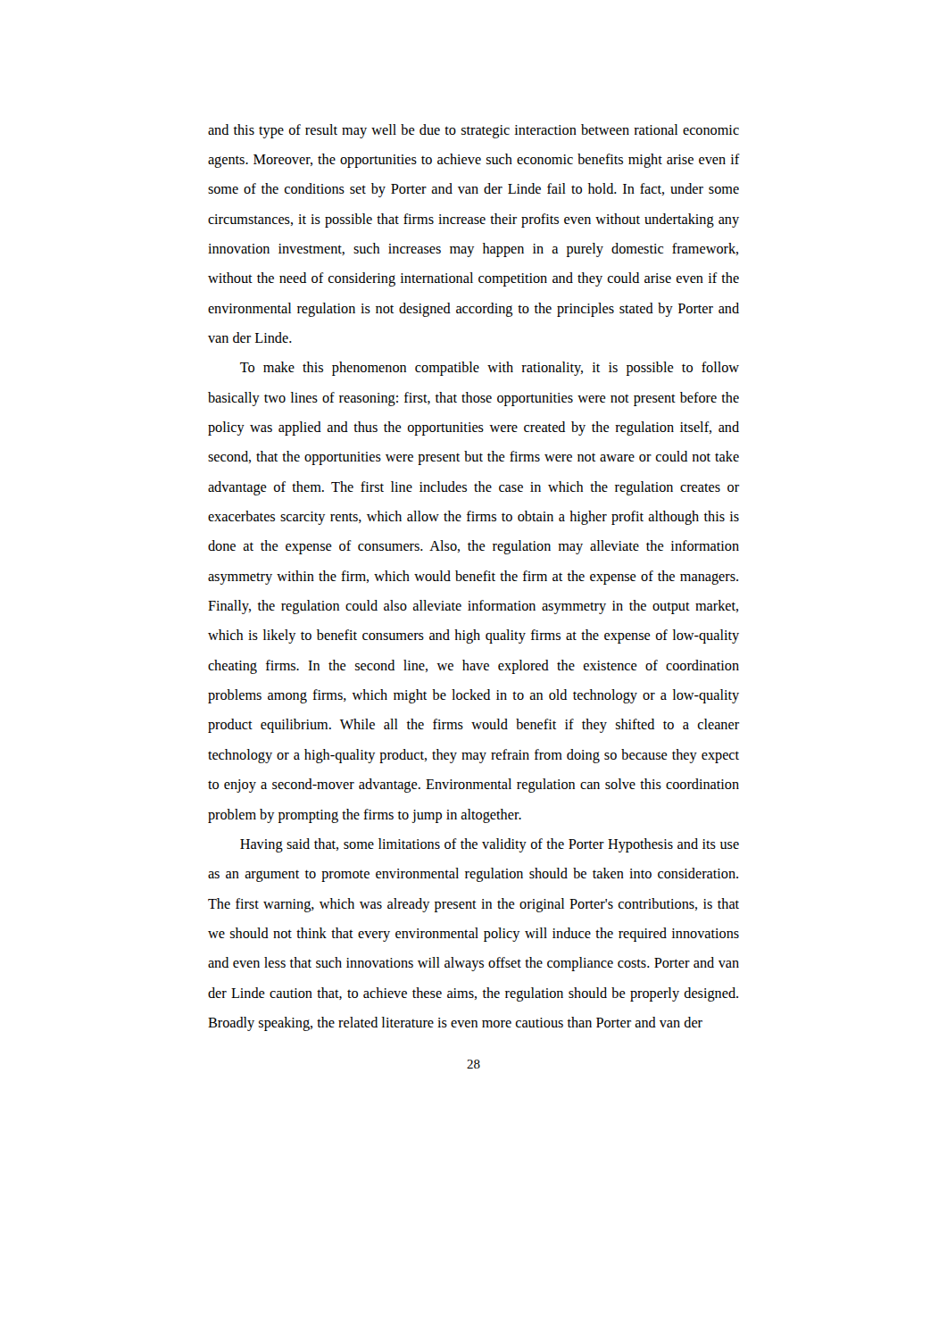and this type of result may well be due to strategic interaction between rational economic agents. Moreover, the opportunities to achieve such economic benefits might arise even if some of the conditions set by Porter and van der Linde fail to hold. In fact, under some circumstances, it is possible that firms increase their profits even without undertaking any innovation investment, such increases may happen in a purely domestic framework, without the need of considering international competition and they could arise even if the environmental regulation is not designed according to the principles stated by Porter and van der Linde.
To make this phenomenon compatible with rationality, it is possible to follow basically two lines of reasoning: first, that those opportunities were not present before the policy was applied and thus the opportunities were created by the regulation itself, and second, that the opportunities were present but the firms were not aware or could not take advantage of them. The first line includes the case in which the regulation creates or exacerbates scarcity rents, which allow the firms to obtain a higher profit although this is done at the expense of consumers. Also, the regulation may alleviate the information asymmetry within the firm, which would benefit the firm at the expense of the managers. Finally, the regulation could also alleviate information asymmetry in the output market, which is likely to benefit consumers and high quality firms at the expense of low-quality cheating firms. In the second line, we have explored the existence of coordination problems among firms, which might be locked in to an old technology or a low-quality product equilibrium. While all the firms would benefit if they shifted to a cleaner technology or a high-quality product, they may refrain from doing so because they expect to enjoy a second-mover advantage. Environmental regulation can solve this coordination problem by prompting the firms to jump in altogether.
Having said that, some limitations of the validity of the Porter Hypothesis and its use as an argument to promote environmental regulation should be taken into consideration. The first warning, which was already present in the original Porter's contributions, is that we should not think that every environmental policy will induce the required innovations and even less that such innovations will always offset the compliance costs. Porter and van der Linde caution that, to achieve these aims, the regulation should be properly designed. Broadly speaking, the related literature is even more cautious than Porter and van der
28